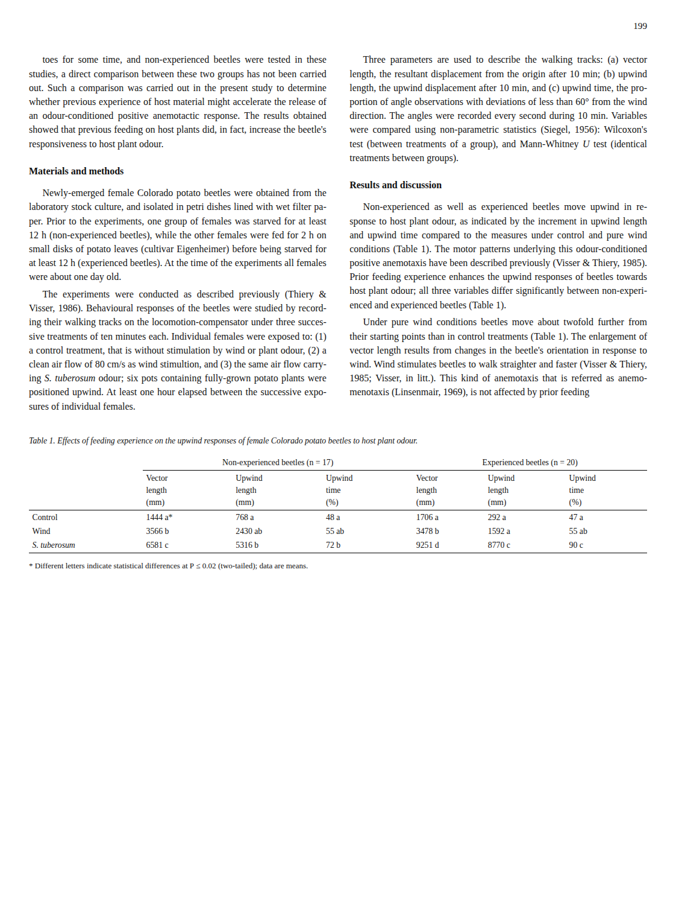199
toes for some time, and non-experienced beetles were tested in these studies, a direct comparison between these two groups has not been carried out. Such a comparison was carried out in the present study to determine whether previous experience of host material might accelerate the release of an odour-conditioned positive anemotactic response. The results obtained showed that previous feeding on host plants did, in fact, increase the beetle's responsiveness to host plant odour.
Materials and methods
Newly-emerged female Colorado potato beetles were obtained from the laboratory stock culture, and isolated in petri dishes lined with wet filter paper. Prior to the experiments, one group of females was starved for at least 12 h (non-experienced beetles), while the other females were fed for 2 h on small disks of potato leaves (cultivar Eigenheimer) before being starved for at least 12 h (experienced beetles). At the time of the experiments all females were about one day old.
The experiments were conducted as described previously (Thiery & Visser, 1986). Behavioural responses of the beetles were studied by recording their walking tracks on the locomotion-compensator under three successive treatments of ten minutes each. Individual females were exposed to: (1) a control treatment, that is without stimulation by wind or plant odour, (2) a clean air flow of 80 cm/s as wind stimultion, and (3) the same air flow carrying S. tuberosum odour; six pots containing fully-grown potato plants were positioned upwind. At least one hour elapsed between the successive exposures of individual females.
Three parameters are used to describe the walking tracks: (a) vector length, the resultant displacement from the origin after 10 min; (b) upwind length, the upwind displacement after 10 min, and (c) upwind time, the proportion of angle observations with deviations of less than 60° from the wind direction. The angles were recorded every second during 10 min. Variables were compared using non-parametric statistics (Siegel, 1956): Wilcoxon's test (between treatments of a group), and Mann-Whitney U test (identical treatments between groups).
Results and discussion
Non-experienced as well as experienced beetles move upwind in response to host plant odour, as indicated by the increment in upwind length and upwind time compared to the measures under control and pure wind conditions (Table 1). The motor patterns underlying this odour-conditioned positive anemotaxis have been described previously (Visser & Thiery, 1985). Prior feeding experience enhances the upwind responses of beetles towards host plant odour; all three variables differ significantly between non-experienced and experienced beetles (Table 1).
Under pure wind conditions beetles move about twofold further from their starting points than in control treatments (Table 1). The enlargement of vector length results from changes in the beetle's orientation in response to wind. Wind stimulates beetles to walk straighter and faster (Visser & Thiery, 1985; Visser, in litt.). This kind of anemotaxis that is referred as anemomenotaxis (Linsenmair, 1969), is not affected by prior feeding
Table 1. Effects of feeding experience on the upwind responses of female Colorado potato beetles to host plant odour.
| | Non-experienced beetles (n = 17) | Experienced beetles (n = 20) |
| --- | --- | --- |
| | Vector length (mm) | Upwind length (mm) | Upwind time (%) | Vector length (mm) | Upwind length (mm) | Upwind time (%) |
| Control | 1444 a* | 768 a | 48 a | 1706 a | 292 a | 47 a |
| Wind | 3566 b | 2430 ab | 55 ab | 3478 b | 1592 a | 55 ab |
| S. tuberosum | 6581 c | 5316 b | 72 b | 9251 d | 8770 c | 90 c |
* Different letters indicate statistical differences at P ≤ 0.02 (two-tailed); data are means.